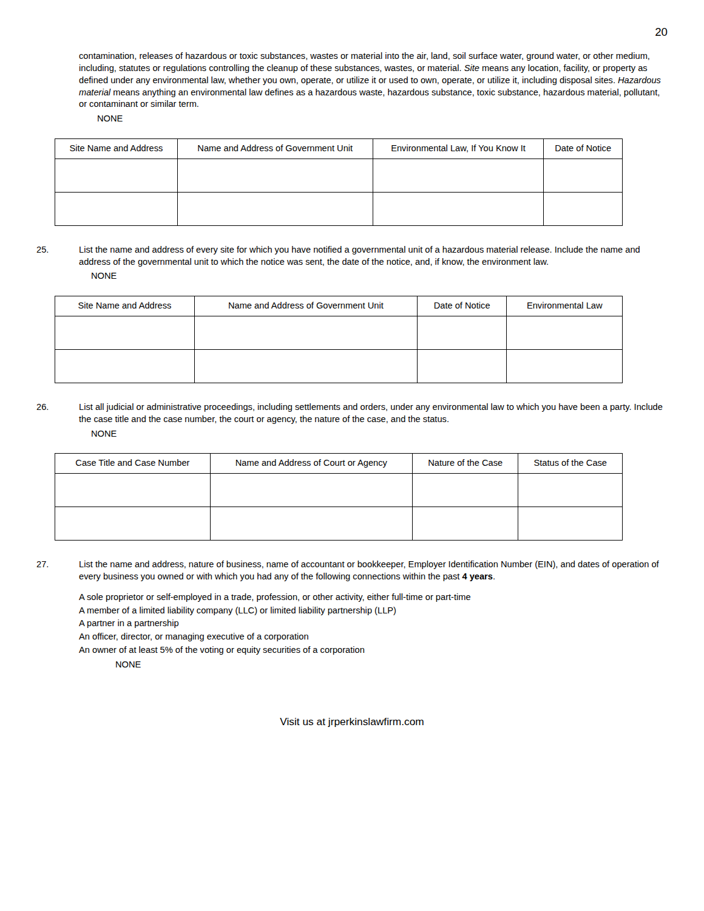20
contamination, releases of hazardous or toxic substances, wastes or material into the air, land, soil surface water, ground water, or other medium, including, statutes or regulations controlling the cleanup of these substances, wastes, or material. Site means any location, facility, or property as defined under any environmental law, whether you own, operate, or utilize it or used to own, operate, or utilize it, including disposal sites. Hazardous material means anything an environmental law defines as a hazardous waste, hazardous substance, toxic substance, hazardous material, pollutant, or contaminant or similar term.
NONE
| Site Name and Address | Name and Address of Government Unit | Environmental Law, If You Know It | Date of Notice |
| --- | --- | --- | --- |
25.
List the name and address of every site for which you have notified a governmental unit of a hazardous material release. Include the name and address of the governmental unit to which the notice was sent, the date of the notice, and, if know, the environment law.
NONE
| Site Name and Address | Name and Address of Government Unit | Date of Notice | Environmental Law |
| --- | --- | --- | --- |
26.
List all judicial or administrative proceedings, including settlements and orders, under any environmental law to which you have been a party. Include the case title and the case number, the court or agency, the nature of the case, and the status.
NONE
| Case Title and Case Number | Name and Address of Court or Agency | Nature of the Case | Status of the Case |
| --- | --- | --- | --- |
27.
List the name and address, nature of business, name of accountant or bookkeeper, Employer Identification Number (EIN), and dates of operation of every business you owned or with which you had any of the following connections within the past 4 years.
A sole proprietor or self-employed in a trade, profession, or other activity, either full-time or part-time
A member of a limited liability company (LLC) or limited liability partnership (LLP)
A partner in a partnership
An officer, director, or managing executive of a corporation
An owner of at least 5% of the voting or equity securities of a corporation
NONE
Visit us at jrperkinslawfirm.com